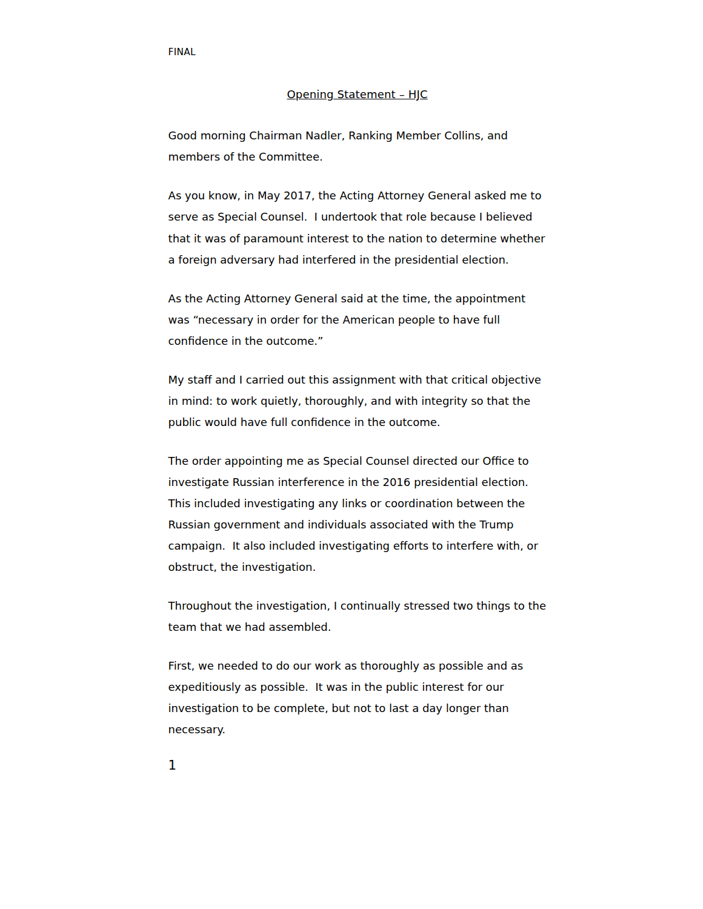FINAL
Opening Statement – HJC
Good morning Chairman Nadler, Ranking Member Collins, and members of the Committee.
As you know, in May 2017, the Acting Attorney General asked me to serve as Special Counsel. I undertook that role because I believed that it was of paramount interest to the nation to determine whether a foreign adversary had interfered in the presidential election.
As the Acting Attorney General said at the time, the appointment was “necessary in order for the American people to have full confidence in the outcome.”
My staff and I carried out this assignment with that critical objective in mind: to work quietly, thoroughly, and with integrity so that the public would have full confidence in the outcome.
The order appointing me as Special Counsel directed our Office to investigate Russian interference in the 2016 presidential election. This included investigating any links or coordination between the Russian government and individuals associated with the Trump campaign. It also included investigating efforts to interfere with, or obstruct, the investigation.
Throughout the investigation, I continually stressed two things to the team that we had assembled.
First, we needed to do our work as thoroughly as possible and as expeditiously as possible. It was in the public interest for our investigation to be complete, but not to last a day longer than necessary.
1